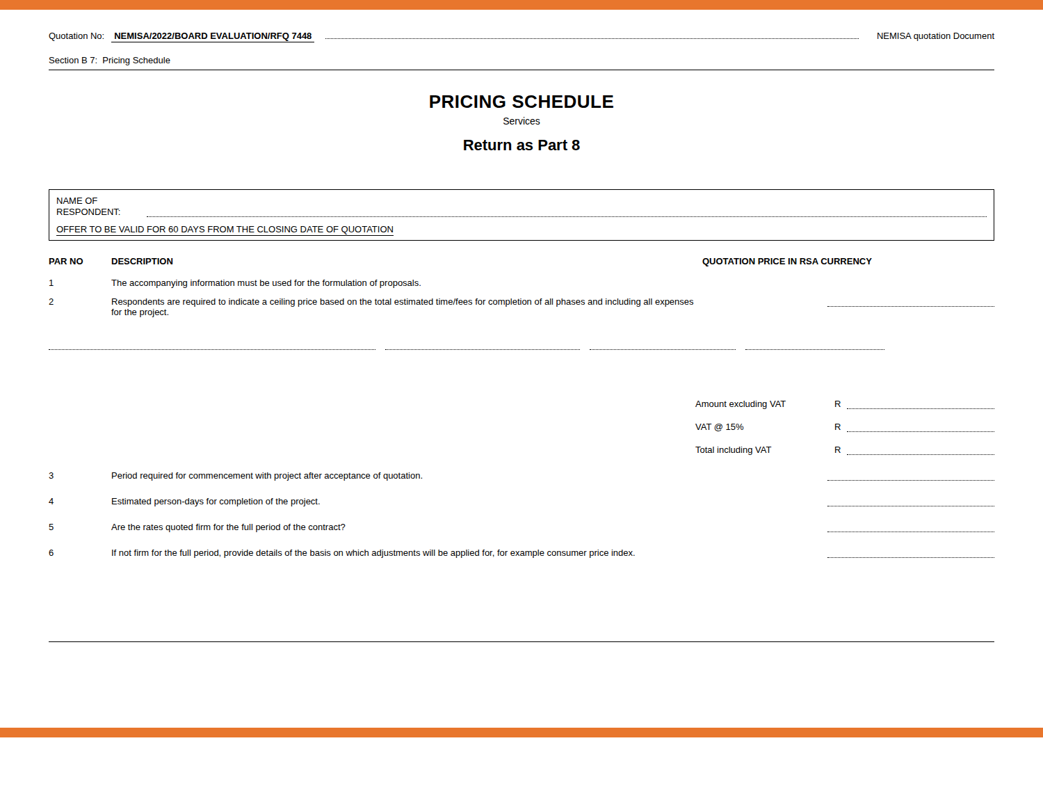Quotation No: NEMISA/2022/BOARD EVALUATION/RFQ 7448
NEMISA quotation Document
Section B 7: Pricing Schedule
PRICING SCHEDULE
Services
Return as Part 8
NAME OF
RESPONDENT:
OFFER TO BE VALID FOR 60 DAYS FROM THE CLOSING DATE OF QUOTATION
| PAR NO | DESCRIPTION | QUOTATION PRICE IN RSA CURRENCY |
| --- | --- | --- |
| 1 | The accompanying information must be used for the formulation of proposals. | |
| 2 | Respondents are required to indicate a ceiling price based on the total estimated time/fees for completion of all phases and including all expenses for the project. | |
Amount excluding VAT
R
VAT @ 15%
R
Total including VAT
R
3
Period required for commencement with project after acceptance of quotation.
4
Estimated person-days for completion of the project.
5
Are the rates quoted firm for the full period of the contract?
6
If not firm for the full period, provide details of the basis on which adjustments will be applied for, for example consumer price index.